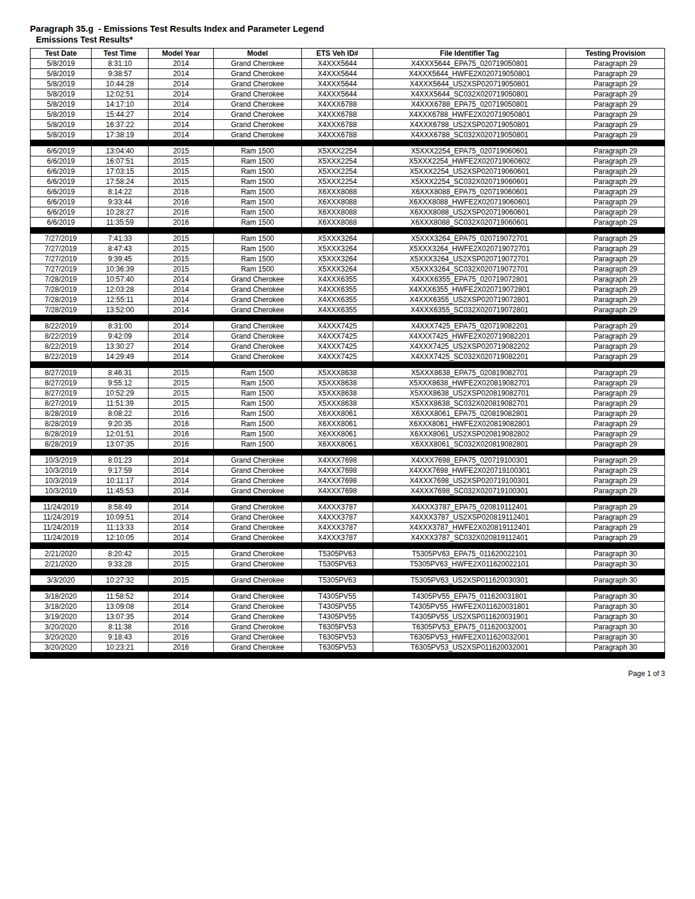Paragraph 35.g - Emissions Test Results Index and Parameter Legend
Emissions Test Results*
| Test Date | Test Time | Model Year | Model | ETS Veh ID# | File Identifier Tag | Testing Provision |
| --- | --- | --- | --- | --- | --- | --- |
| 5/8/2019 | 8:31:10 | 2014 | Grand Cherokee | X4XXX5644 | X4XXX5644_EPA75_020719050801 | Paragraph 29 |
| 5/8/2019 | 9:38:57 | 2014 | Grand Cherokee | X4XXX5644 | X4XXX5644_HWFE2X020719050801 | Paragraph 29 |
| 5/8/2019 | 10:44:28 | 2014 | Grand Cherokee | X4XXX5644 | X4XXX5644_US2XSP020719050801 | Paragraph 29 |
| 5/8/2019 | 12:02:51 | 2014 | Grand Cherokee | X4XXX5644 | X4XXX5644_SC032X020719050801 | Paragraph 29 |
| 5/8/2019 | 14:17:10 | 2014 | Grand Cherokee | X4XXX6788 | X4XXX6788_EPA75_020719050801 | Paragraph 29 |
| 5/8/2019 | 15:44:27 | 2014 | Grand Cherokee | X4XXX6788 | X4XXX6788_HWFE2X020719050801 | Paragraph 29 |
| 5/8/2019 | 16:37:22 | 2014 | Grand Cherokee | X4XXX6788 | X4XXX6788_US2XSP020719050801 | Paragraph 29 |
| 5/8/2019 | 17:38:19 | 2014 | Grand Cherokee | X4XXX6788 | X4XXX6788_SC032X020719050801 | Paragraph 29 |
| 6/6/2019 | 13:04:40 | 2015 | Ram 1500 | X5XXX2254 | X5XXX2254_EPA75_020719060601 | Paragraph 29 |
| 6/6/2019 | 16:07:51 | 2015 | Ram 1500 | X5XXX2254 | X5XXX2254_HWFE2X020719060602 | Paragraph 29 |
| 6/6/2019 | 17:03:15 | 2015 | Ram 1500 | X5XXX2254 | X5XXX2254_US2XSP020719060601 | Paragraph 29 |
| 6/6/2019 | 17:58:24 | 2015 | Ram 1500 | X5XXX2254 | X5XXX2254_SC032X020719060601 | Paragraph 29 |
| 6/6/2019 | 8:14:22 | 2016 | Ram 1500 | X6XXX8088 | X6XXX8088_EPA75_020719060601 | Paragraph 29 |
| 6/6/2019 | 9:33:44 | 2016 | Ram 1500 | X6XXX8088 | X6XXX8088_HWFE2X020719060601 | Paragraph 29 |
| 6/6/2019 | 10:28:27 | 2016 | Ram 1500 | X6XXX8088 | X6XXX8088_US2XSP020719060601 | Paragraph 29 |
| 6/6/2019 | 11:35:59 | 2016 | Ram 1500 | X6XXX8088 | X6XXX8088_SC032X020719060601 | Paragraph 29 |
| 7/27/2019 | 7:41:33 | 2015 | Ram 1500 | X5XXX3264 | X5XXX3264_EPA75_020719072701 | Paragraph 29 |
| 7/27/2019 | 8:47:43 | 2015 | Ram 1500 | X5XXX3264 | X5XXX3264_HWFE2X020719072701 | Paragraph 29 |
| 7/27/2019 | 9:39:45 | 2015 | Ram 1500 | X5XXX3264 | X5XXX3264_US2XSP020719072701 | Paragraph 29 |
| 7/27/2019 | 10:36:39 | 2015 | Ram 1500 | X5XXX3264 | X5XXX3264_SC032X020719072701 | Paragraph 29 |
| 7/28/2019 | 10:57:40 | 2014 | Grand Cherokee | X4XXX6355 | X4XXX6355_EPA75_020719072801 | Paragraph 29 |
| 7/28/2019 | 12:03:28 | 2014 | Grand Cherokee | X4XXX6355 | X4XXX6355_HWFE2X020719072801 | Paragraph 29 |
| 7/28/2019 | 12:55:11 | 2014 | Grand Cherokee | X4XXX6355 | X4XXX6355_US2XSP020719072801 | Paragraph 29 |
| 7/28/2019 | 13:52:00 | 2014 | Grand Cherokee | X4XXX6355 | X4XXX6355_SC032X020719072801 | Paragraph 29 |
| 8/22/2019 | 8:31:00 | 2014 | Grand Cherokee | X4XXX7425 | X4XXX7425_EPA75_020719082201 | Paragraph 29 |
| 8/22/2019 | 9:42:09 | 2014 | Grand Cherokee | X4XXX7425 | X4XXX7425_HWFE2X020719082201 | Paragraph 29 |
| 8/22/2019 | 13:30:27 | 2014 | Grand Cherokee | X4XXX7425 | X4XXX7425_US2XSP020719082202 | Paragraph 29 |
| 8/22/2019 | 14:29:49 | 2014 | Grand Cherokee | X4XXX7425 | X4XXX7425_SC032X020719082201 | Paragraph 29 |
| 8/27/2019 | 8:46:31 | 2015 | Ram 1500 | X5XXX8638 | X5XXX8638_EPA75_020819082701 | Paragraph 29 |
| 8/27/2019 | 9:55:12 | 2015 | Ram 1500 | X5XXX8638 | X5XXX8638_HWFE2X020819082701 | Paragraph 29 |
| 8/27/2019 | 10:52:29 | 2015 | Ram 1500 | X5XXX8638 | X5XXX8638_US2XSP020819082701 | Paragraph 29 |
| 8/27/2019 | 11:51:39 | 2015 | Ram 1500 | X5XXX8638 | X5XXX8638_SC032X020819082701 | Paragraph 29 |
| 8/28/2019 | 8:08:22 | 2016 | Ram 1500 | X6XXX8061 | X6XXX8061_EPA75_020819082801 | Paragraph 29 |
| 8/28/2019 | 9:20:35 | 2016 | Ram 1500 | X6XXX8061 | X6XXX8061_HWFE2X020819082801 | Paragraph 29 |
| 8/28/2019 | 12:01:51 | 2016 | Ram 1500 | X6XXX8061 | X6XXX8061_US2XSP020819082802 | Paragraph 29 |
| 8/28/2019 | 13:07:35 | 2016 | Ram 1500 | X6XXX8061 | X6XXX8061_SC032X020819082801 | Paragraph 29 |
| 10/3/2019 | 8:01:23 | 2014 | Grand Cherokee | X4XXX7698 | X4XXX7698_EPA75_020719100301 | Paragraph 29 |
| 10/3/2019 | 9:17:59 | 2014 | Grand Cherokee | X4XXX7698 | X4XXX7698_HWFE2X020719100301 | Paragraph 29 |
| 10/3/2019 | 10:11:17 | 2014 | Grand Cherokee | X4XXX7698 | X4XXX7698_US2XSP020719100301 | Paragraph 29 |
| 10/3/2019 | 11:45:53 | 2014 | Grand Cherokee | X4XXX7698 | X4XXX7698_SC032X020719100301 | Paragraph 29 |
| 11/24/2019 | 8:58:49 | 2014 | Grand Cherokee | X4XXX3787 | X4XXX3787_EPA75_020819112401 | Paragraph 29 |
| 11/24/2019 | 10:09:51 | 2014 | Grand Cherokee | X4XXX3787 | X4XXX3787_US2XSP020819112401 | Paragraph 29 |
| 11/24/2019 | 11:13:33 | 2014 | Grand Cherokee | X4XXX3787 | X4XXX3787_HWFE2X020819112401 | Paragraph 29 |
| 11/24/2019 | 12:10:05 | 2014 | Grand Cherokee | X4XXX3787 | X4XXX3787_SC032X020819112401 | Paragraph 29 |
| 2/21/2020 | 8:20:42 | 2015 | Grand Cherokee | T5305PV63 | T5305PV63_EPA75_011620022101 | Paragraph 30 |
| 2/21/2020 | 9:33:28 | 2015 | Grand Cherokee | T5305PV63 | T5305PV63_HWFE2X011620022101 | Paragraph 30 |
| 3/3/2020 | 10:27:32 | 2015 | Grand Cherokee | T5305PV63 | T5305PV63_US2XSP011620030301 | Paragraph 30 |
| 3/18/2020 | 11:58:52 | 2014 | Grand Cherokee | T4305PV55 | T4305PV55_EPA75_011620031801 | Paragraph 30 |
| 3/18/2020 | 13:09:08 | 2014 | Grand Cherokee | T4305PV55 | T4305PV55_HWFE2X011620031801 | Paragraph 30 |
| 3/19/2020 | 13:07:35 | 2014 | Grand Cherokee | T4305PV55 | T4305PV55_US2XSP011620031901 | Paragraph 30 |
| 3/20/2020 | 8:11:38 | 2016 | Grand Cherokee | T6305PV53 | T6305PV53_EPA75_011620032001 | Paragraph 30 |
| 3/20/2020 | 9:18:43 | 2016 | Grand Cherokee | T6305PV53 | T6305PV53_HWFE2X011620032001 | Paragraph 30 |
| 3/20/2020 | 10:23:21 | 2016 | Grand Cherokee | T6305PV53 | T6305PV53_US2XSP011620032001 | Paragraph 30 |
Page 1 of 3